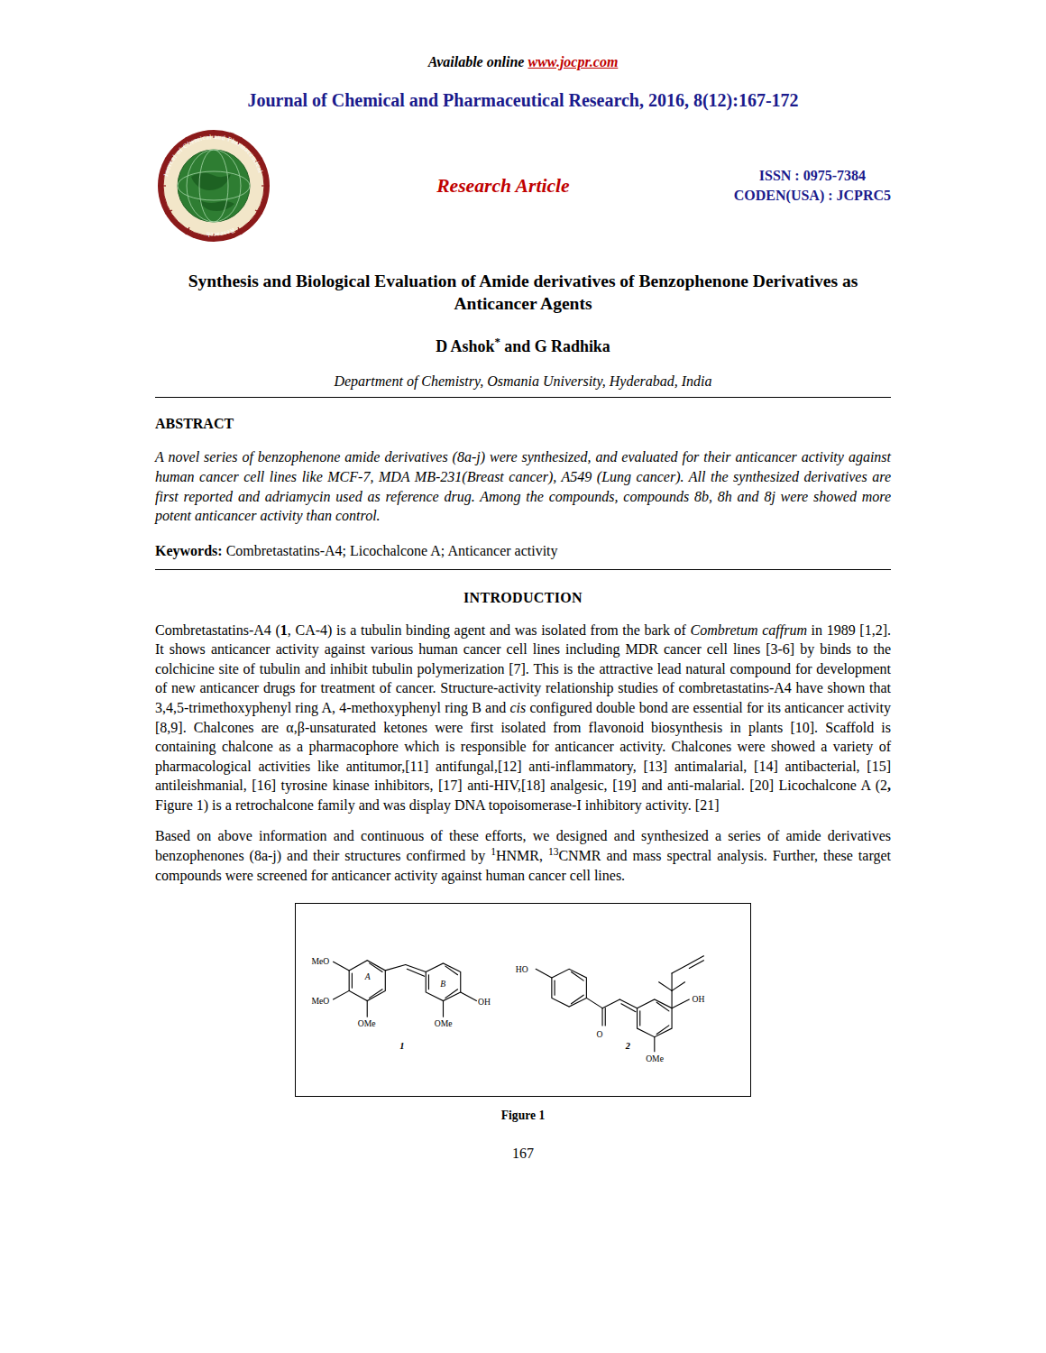Available online www.jocpr.com
Journal of Chemical and Pharmaceutical Research, 2016, 8(12):167-172
Journal of Chemical and Pharmaceutical Research
Research Article
ISSN : 0975-7384
CODEN(USA) : JCPRC5
Synthesis and Biological Evaluation of Amide derivatives of Benzophenone Derivatives as Anticancer Agents
D Ashok* and G Radhika
Department of Chemistry, Osmania University, Hyderabad, India
ABSTRACT
A novel series of benzophenone amide derivatives (8a-j) were synthesized, and evaluated for their anticancer activity against human cancer cell lines like MCF-7, MDA MB-231(Breast cancer), A549 (Lung cancer). All the synthesized derivatives are first reported and adriamycin used as reference drug. Among the compounds, compounds 8b, 8h and 8j were showed more potent anticancer activity than control.
Keywords: Combretastatins-A4; Licochalcone A; Anticancer activity
INTRODUCTION
Combretastatins-A4 (1, CA-4) is a tubulin binding agent and was isolated from the bark of Combretum caffrum in 1989 [1,2]. It shows anticancer activity against various human cancer cell lines including MDR cancer cell lines [3-6] by binds to the colchicine site of tubulin and inhibit tubulin polymerization [7]. This is the attractive lead natural compound for development of new anticancer drugs for treatment of cancer. Structure-activity relationship studies of combretastatins-A4 have shown that 3,4,5-trimethoxyphenyl ring A, 4-methoxyphenyl ring B and cis configured double bond are essential for its anticancer activity [8,9]. Chalcones are α,β-unsaturated ketones were first isolated from flavonoid biosynthesis in plants [10]. Scaffold is containing chalcone as a pharmacophore which is responsible for anticancer activity. Chalcones were showed a variety of pharmacological activities like antitumor,[11] antifungal,[12] anti-inflammatory, [13] antimalarial, [14] antibacterial, [15] antileishmanial, [16] tyrosine kinase inhibitors, [17] anti-HIV,[18] analgesic, [19] and anti-malarial. [20] Licochalcone A (2, Figure 1) is a retrochalcone family and was display DNA topoisomerase-I inhibitory activity. [21]
Based on above information and continuous of these efforts, we designed and synthesized a series of amide derivatives benzophenones (8a-j) and their structures confirmed by 1HNMR, 13CNMR and mass spectral analysis. Further, these target compounds were screened for anticancer activity against human cancer cell lines.
MeO MeO OMe OH OMe A B HO O OMe OH 1 2
Figure 1
167